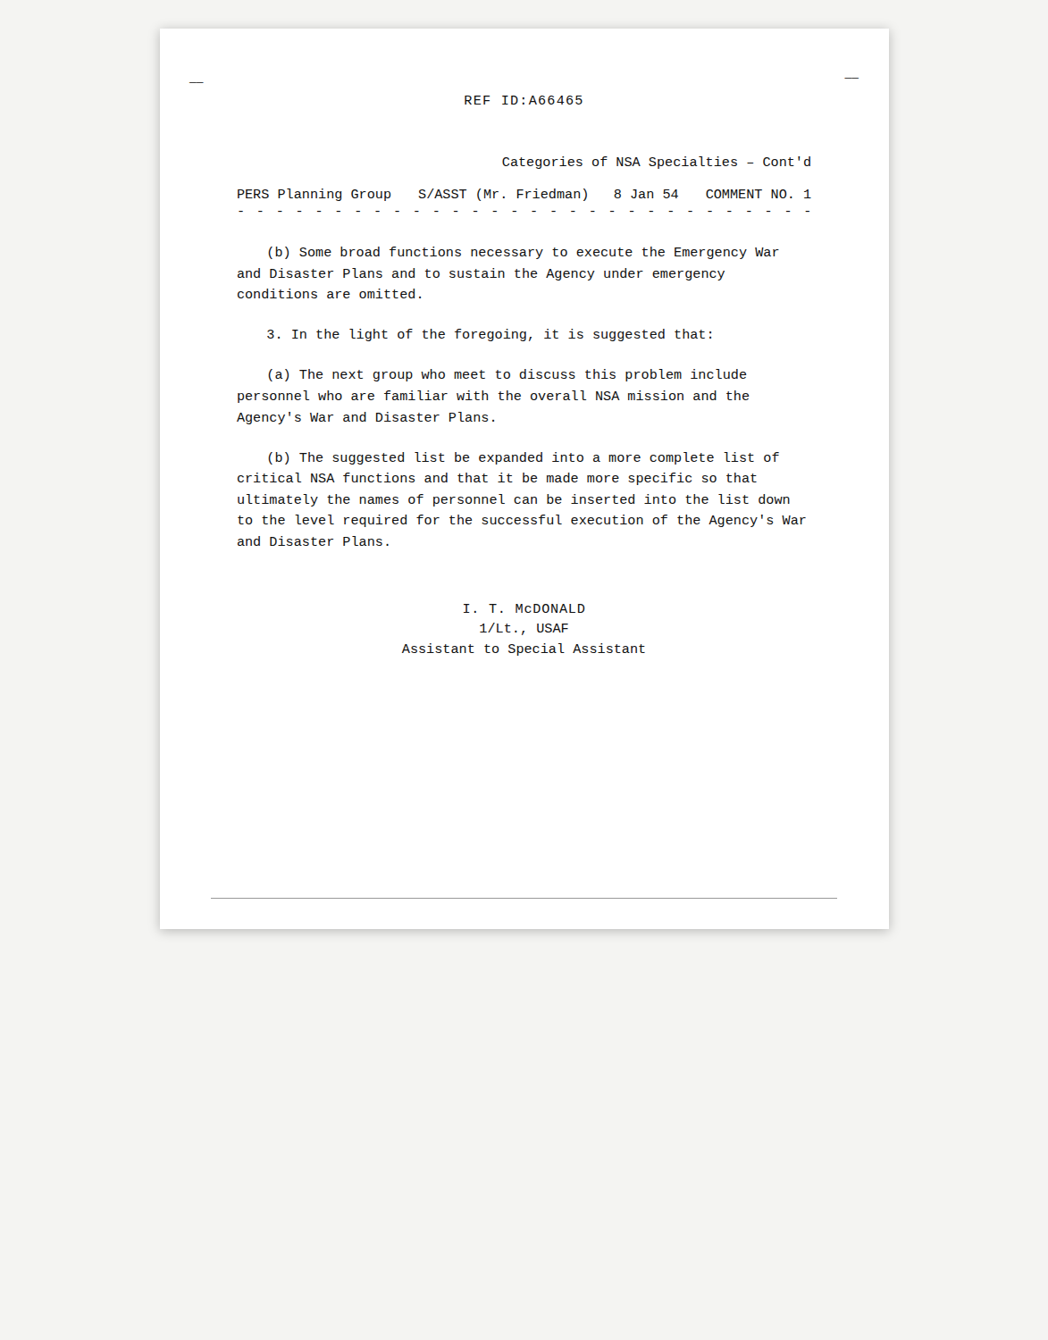——
——
REF ID:A66465
Categories of NSA Specialties – Cont'd
PERS Planning Group S/ASST (Mr. Friedman) 8 Jan 54 COMMENT NO. 1
- - - - - - - - - - - - - - - - - - - - - - - - - - - - - - - - - - - - - - - - -
(b) Some broad functions necessary to execute the Emergency War and Disaster Plans and to sustain the Agency under emergency conditions are omitted.
3. In the light of the foregoing, it is suggested that:
(a) The next group who meet to discuss this problem include personnel who are familiar with the overall NSA mission and the Agency's War and Disaster Plans.
(b) The suggested list be expanded into a more complete list of critical NSA functions and that it be made more specific so that ultimately the names of personnel can be inserted into the list down to the level required for the successful execution of the Agency's War and Disaster Plans.
I. T. McDONALD
1/Lt., USAF
Assistant to Special Assistant